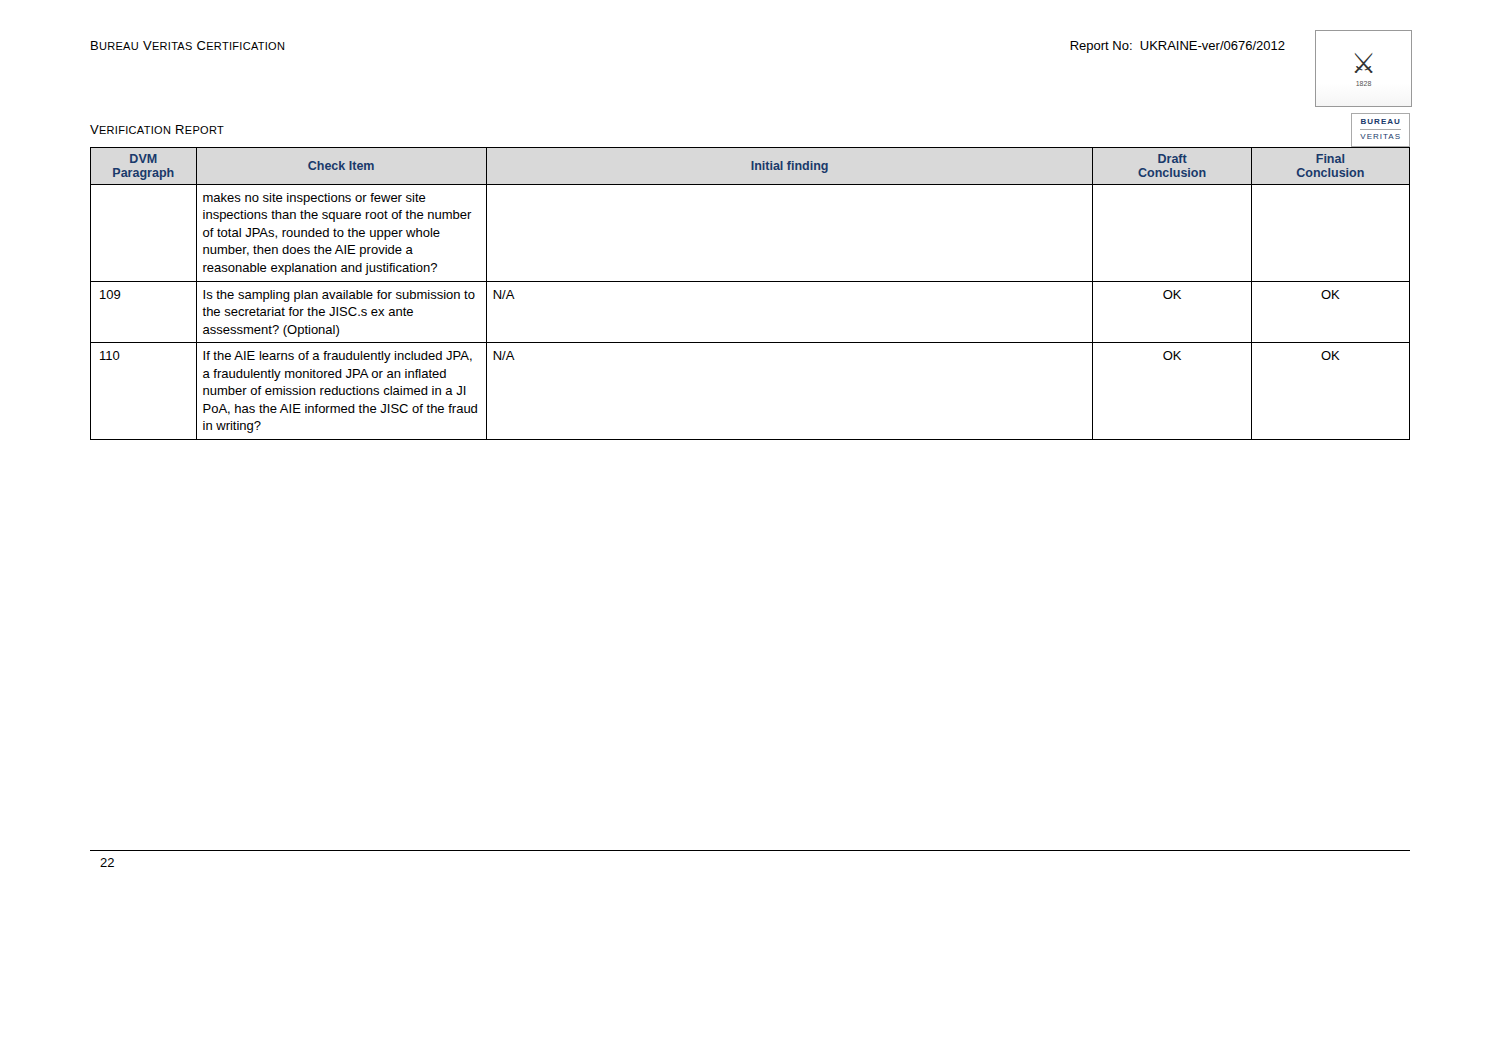BUREAU VERITAS CERTIFICATION
Report No: UKRAINE-ver/0676/2012
⚔
1828
VERIFICATION REPORT
BUREAU
VERITAS
| DVM Paragraph | Check Item | Initial finding | Draft Conclusion | Final Conclusion |
| --- | --- | --- | --- | --- |
| | makes no site inspections or fewer site inspections than the square root of the number of total JPAs, rounded to the upper whole number, then does the AIE provide a reasonable explanation and justification? | | | |
| 109 | Is the sampling plan available for submission to the secretariat for the JISC.s ex ante assessment? (Optional) | N/A | OK | OK |
| 110 | If the AIE learns of a fraudulently included JPA, a fraudulently monitored JPA or an inflated number of emission reductions claimed in a JI PoA, has the AIE informed the JISC of the fraud in writing? | N/A | OK | OK |
22